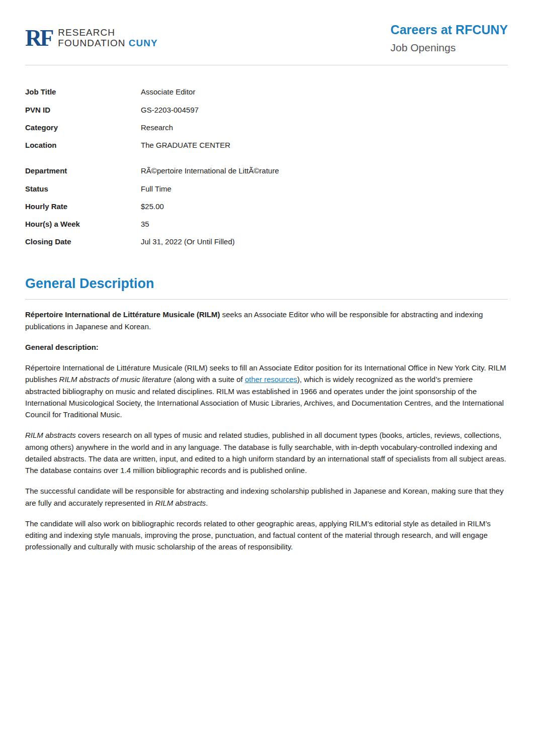RF
RESEARCH
FOUNDATION CUNY
Careers at RFCUNY
Job Openings
| Job Title | Associate Editor |
| PVN ID | GS-2203-004597 |
| Category | Research |
| Location | The GRADUATE CENTER |
| Department | RÃ©pertoire International de LittÃ©rature |
| Status | Full Time |
| Hourly Rate | $25.00 |
| Hour(s) a Week | 35 |
| Closing Date | Jul 31, 2022 (Or Until Filled) |
General Description
Répertoire International de Littérature Musicale (RILM) seeks an Associate Editor who will be responsible for abstracting and indexing publications in Japanese and Korean.
General description:
Répertoire International de Littérature Musicale (RILM) seeks to fill an Associate Editor position for its International Office in New York City. RILM publishes RILM abstracts of music literature (along with a suite of other resources), which is widely recognized as the world’s premiere abstracted bibliography on music and related disciplines. RILM was established in 1966 and operates under the joint sponsorship of the International Musicological Society, the International Association of Music Libraries, Archives, and Documentation Centres, and the International Council for Traditional Music.
RILM abstracts covers research on all types of music and related studies, published in all document types (books, articles, reviews, collections, among others) anywhere in the world and in any language. The database is fully searchable, with in-depth vocabulary-controlled indexing and detailed abstracts. The data are written, input, and edited to a high uniform standard by an international staff of specialists from all subject areas. The database contains over 1.4 million bibliographic records and is published online.
The successful candidate will be responsible for abstracting and indexing scholarship published in Japanese and Korean, making sure that they are fully and accurately represented in RILM abstracts.
The candidate will also work on bibliographic records related to other geographic areas, applying RILM’s editorial style as detailed in RILM’s editing and indexing style manuals, improving the prose, punctuation, and factual content of the material through research, and will engage professionally and culturally with music scholarship of the areas of responsibility.